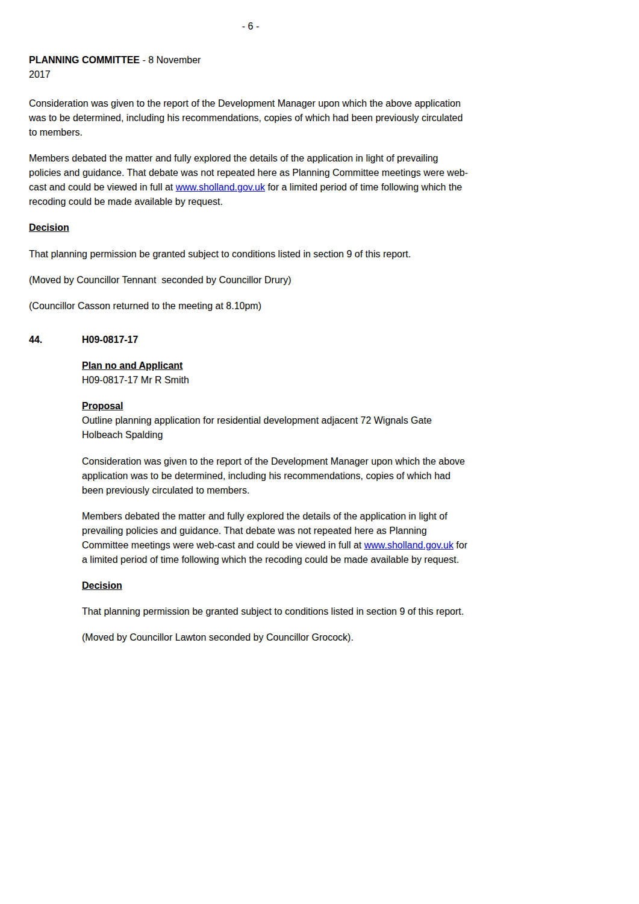- 6 -
PLANNING COMMITTEE - 8 November
2017
Consideration was given to the report of the Development Manager upon which the above application was to be determined, including his recommendations, copies of which had been previously circulated to members.
Members debated the matter and fully explored the details of the application in light of prevailing policies and guidance. That debate was not repeated here as Planning Committee meetings were web-cast and could be viewed in full at www.sholland.gov.uk for a limited period of time following which the recoding could be made available by request.
Decision
That planning permission be granted subject to conditions listed in section 9 of this report.
(Moved by Councillor Tennant seconded by Councillor Drury)
(Councillor Casson returned to the meeting at 8.10pm)
44. H09-0817-17
Plan no and Applicant
H09-0817-17 Mr R Smith
Proposal
Outline planning application for residential development adjacent 72 Wignals Gate Holbeach Spalding
Consideration was given to the report of the Development Manager upon which the above application was to be determined, including his recommendations, copies of which had been previously circulated to members.
Members debated the matter and fully explored the details of the application in light of prevailing policies and guidance. That debate was not repeated here as Planning Committee meetings were web-cast and could be viewed in full at www.sholland.gov.uk for a limited period of time following which the recoding could be made available by request.
Decision
That planning permission be granted subject to conditions listed in section 9 of this report.
(Moved by Councillor Lawton seconded by Councillor Grocock).